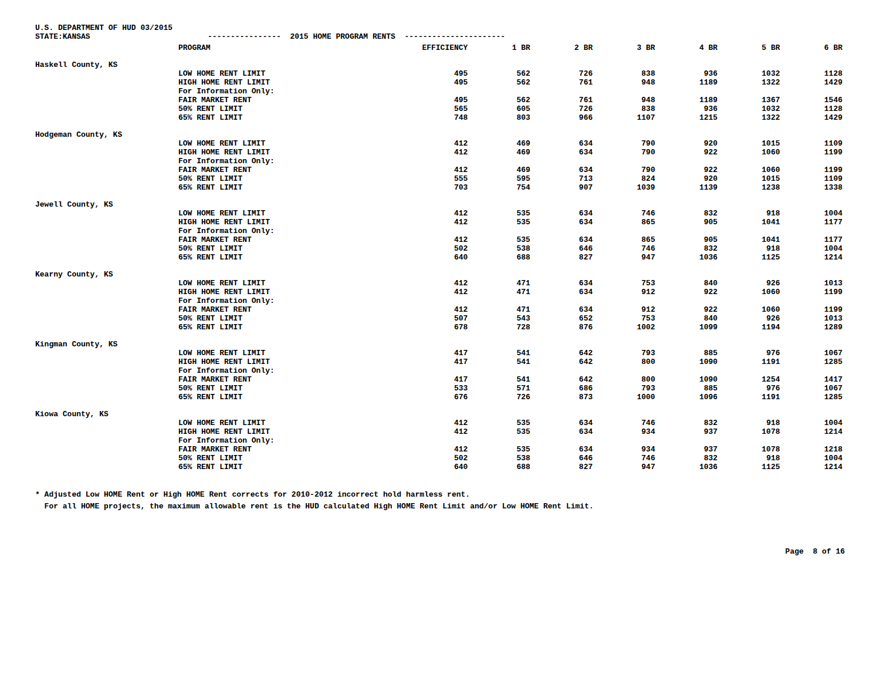| U.S. DEPARTMENT OF HUD 03/2015 | |
| STATE:KANSAS | ---------------- 2015 HOME PROGRAM RENTS ---------------------- |
| | PROGRAM | EFFICIENCY | 1 BR | 2 BR | 3 BR | 4 BR | 5 BR | 6 BR |
| --- | --- | --- | --- | --- | --- | --- | --- | --- |
| Haskell County, KS | | | | | | | | |
| | LOW HOME RENT LIMIT | 495 | 562 | 726 | 838 | 936 | 1032 | 1128 |
| | HIGH HOME RENT LIMIT | 495 | 562 | 761 | 948 | 1189 | 1322 | 1429 |
| | For Information Only: | | | | | | | |
| | FAIR MARKET RENT | 495 | 562 | 761 | 948 | 1189 | 1367 | 1546 |
| | 50% RENT LIMIT | 565 | 605 | 726 | 838 | 936 | 1032 | 1128 |
| | 65% RENT LIMIT | 748 | 803 | 966 | 1107 | 1215 | 1322 | 1429 |
| Hodgeman County, KS | | | | | | | | |
| | LOW HOME RENT LIMIT | 412 | 469 | 634 | 790 | 920 | 1015 | 1109 |
| | HIGH HOME RENT LIMIT | 412 | 469 | 634 | 790 | 922 | 1060 | 1199 |
| | For Information Only: | | | | | | | |
| | FAIR MARKET RENT | 412 | 469 | 634 | 790 | 922 | 1060 | 1199 |
| | 50% RENT LIMIT | 555 | 595 | 713 | 824 | 920 | 1015 | 1109 |
| | 65% RENT LIMIT | 703 | 754 | 907 | 1039 | 1139 | 1238 | 1338 |
| Jewell County, KS | | | | | | | | |
| | LOW HOME RENT LIMIT | 412 | 535 | 634 | 746 | 832 | 918 | 1004 |
| | HIGH HOME RENT LIMIT | 412 | 535 | 634 | 865 | 905 | 1041 | 1177 |
| | For Information Only: | | | | | | | |
| | FAIR MARKET RENT | 412 | 535 | 634 | 865 | 905 | 1041 | 1177 |
| | 50% RENT LIMIT | 502 | 538 | 646 | 746 | 832 | 918 | 1004 |
| | 65% RENT LIMIT | 640 | 688 | 827 | 947 | 1036 | 1125 | 1214 |
| Kearny County, KS | | | | | | | | |
| | LOW HOME RENT LIMIT | 412 | 471 | 634 | 753 | 840 | 926 | 1013 |
| | HIGH HOME RENT LIMIT | 412 | 471 | 634 | 912 | 922 | 1060 | 1199 |
| | For Information Only: | | | | | | | |
| | FAIR MARKET RENT | 412 | 471 | 634 | 912 | 922 | 1060 | 1199 |
| | 50% RENT LIMIT | 507 | 543 | 652 | 753 | 840 | 926 | 1013 |
| | 65% RENT LIMIT | 678 | 728 | 876 | 1002 | 1099 | 1194 | 1289 |
| Kingman County, KS | | | | | | | | |
| | LOW HOME RENT LIMIT | 417 | 541 | 642 | 793 | 885 | 976 | 1067 |
| | HIGH HOME RENT LIMIT | 417 | 541 | 642 | 800 | 1090 | 1191 | 1285 |
| | For Information Only: | | | | | | | |
| | FAIR MARKET RENT | 417 | 541 | 642 | 800 | 1090 | 1254 | 1417 |
| | 50% RENT LIMIT | 533 | 571 | 686 | 793 | 885 | 976 | 1067 |
| | 65% RENT LIMIT | 676 | 726 | 873 | 1000 | 1096 | 1191 | 1285 |
| Kiowa County, KS | | | | | | | | |
| | LOW HOME RENT LIMIT | 412 | 535 | 634 | 746 | 832 | 918 | 1004 |
| | HIGH HOME RENT LIMIT | 412 | 535 | 634 | 934 | 937 | 1078 | 1214 |
| | For Information Only: | | | | | | | |
| | FAIR MARKET RENT | 412 | 535 | 634 | 934 | 937 | 1078 | 1218 |
| | 50% RENT LIMIT | 502 | 538 | 646 | 746 | 832 | 918 | 1004 |
| | 65% RENT LIMIT | 640 | 688 | 827 | 947 | 1036 | 1125 | 1214 |
* Adjusted Low HOME Rent or High HOME Rent corrects for 2010-2012 incorrect hold harmless rent. For all HOME projects, the maximum allowable rent is the HUD calculated High HOME Rent Limit and/or Low HOME Rent Limit.
Page 8 of 16